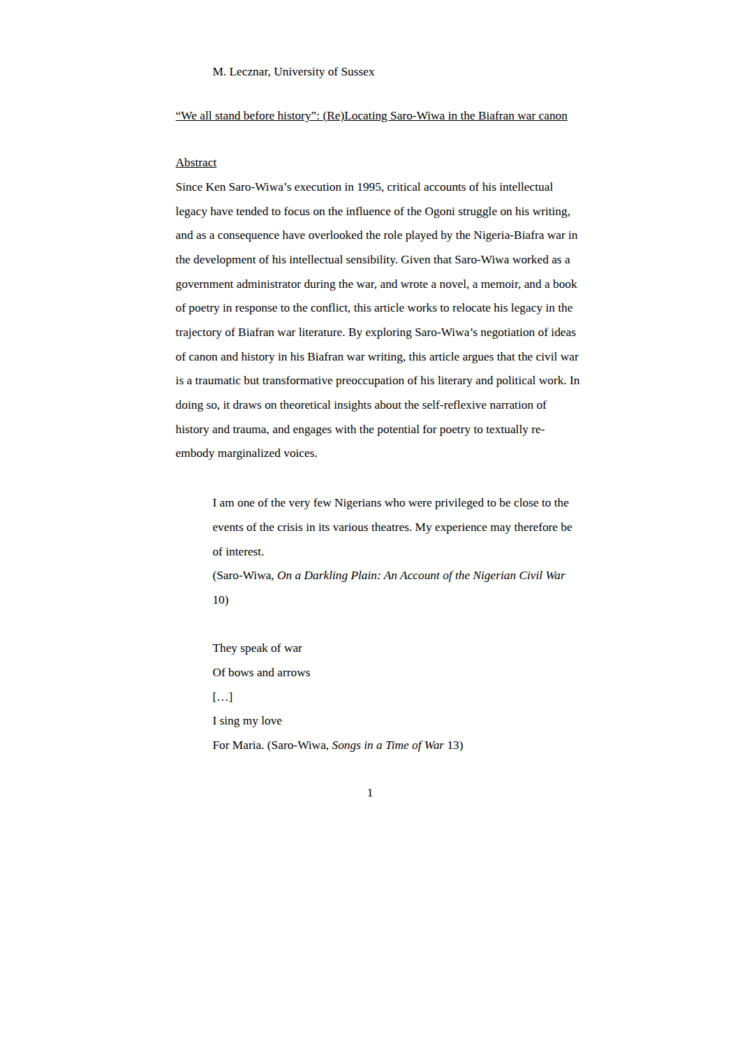M. Lecznar, University of Sussex
“We all stand before history”: (Re)Locating Saro-Wiwa in the Biafran war canon
Abstract
Since Ken Saro-Wiwa’s execution in 1995, critical accounts of his intellectual legacy have tended to focus on the influence of the Ogoni struggle on his writing, and as a consequence have overlooked the role played by the Nigeria-Biafra war in the development of his intellectual sensibility. Given that Saro-Wiwa worked as a government administrator during the war, and wrote a novel, a memoir, and a book of poetry in response to the conflict, this article works to relocate his legacy in the trajectory of Biafran war literature. By exploring Saro-Wiwa’s negotiation of ideas of canon and history in his Biafran war writing, this article argues that the civil war is a traumatic but transformative preoccupation of his literary and political work. In doing so, it draws on theoretical insights about the self-reflexive narration of history and trauma, and engages with the potential for poetry to textually re-embody marginalized voices.
I am one of the very few Nigerians who were privileged to be close to the events of the crisis in its various theatres. My experience may therefore be of interest.
(Saro-Wiwa, On a Darkling Plain: An Account of the Nigerian Civil War 10)
They speak of war
Of bows and arrows
[…]
I sing my love
For Maria. (Saro-Wiwa, Songs in a Time of War 13)
1